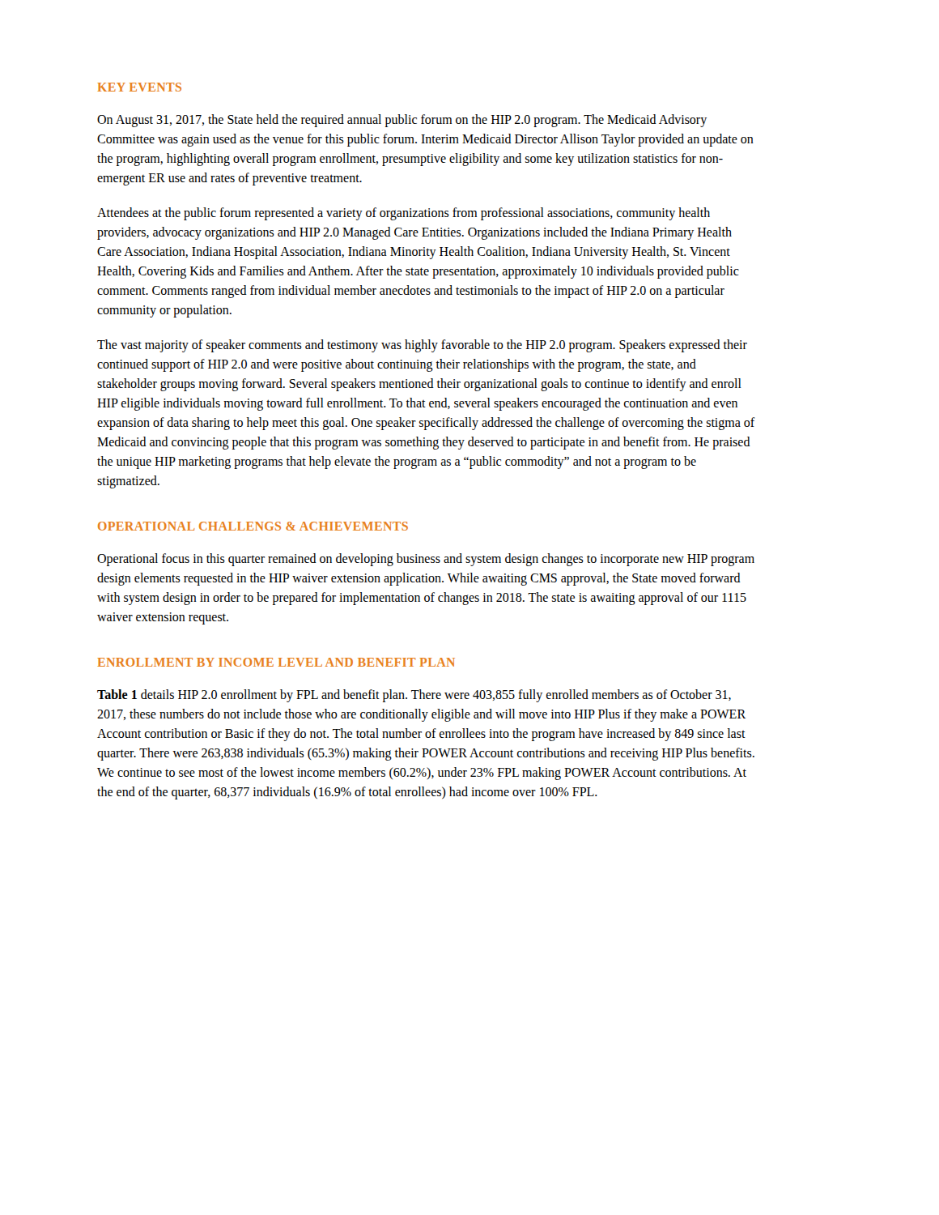KEY EVENTS
On August 31, 2017, the State held the required annual public forum on the HIP 2.0 program. The Medicaid Advisory Committee was again used as the venue for this public forum. Interim Medicaid Director Allison Taylor provided an update on the program, highlighting overall program enrollment, presumptive eligibility and some key utilization statistics for non-emergent ER use and rates of preventive treatment.
Attendees at the public forum represented a variety of organizations from professional associations, community health providers, advocacy organizations and HIP 2.0 Managed Care Entities. Organizations included the Indiana Primary Health Care Association, Indiana Hospital Association, Indiana Minority Health Coalition, Indiana University Health, St. Vincent Health, Covering Kids and Families and Anthem. After the state presentation, approximately 10 individuals provided public comment. Comments ranged from individual member anecdotes and testimonials to the impact of HIP 2.0 on a particular community or population.
The vast majority of speaker comments and testimony was highly favorable to the HIP 2.0 program. Speakers expressed their continued support of HIP 2.0 and were positive about continuing their relationships with the program, the state, and stakeholder groups moving forward. Several speakers mentioned their organizational goals to continue to identify and enroll HIP eligible individuals moving toward full enrollment. To that end, several speakers encouraged the continuation and even expansion of data sharing to help meet this goal. One speaker specifically addressed the challenge of overcoming the stigma of Medicaid and convincing people that this program was something they deserved to participate in and benefit from. He praised the unique HIP marketing programs that help elevate the program as a “public commodity” and not a program to be stigmatized.
OPERATIONAL CHALLENGS & ACHIEVEMENTS
Operational focus in this quarter remained on developing business and system design changes to incorporate new HIP program design elements requested in the HIP waiver extension application. While awaiting CMS approval, the State moved forward with system design in order to be prepared for implementation of changes in 2018. The state is awaiting approval of our 1115 waiver extension request.
ENROLLMENT BY INCOME LEVEL AND BENEFIT PLAN
Table 1 details HIP 2.0 enrollment by FPL and benefit plan. There were 403,855 fully enrolled members as of October 31, 2017, these numbers do not include those who are conditionally eligible and will move into HIP Plus if they make a POWER Account contribution or Basic if they do not. The total number of enrollees into the program have increased by 849 since last quarter. There were 263,838 individuals (65.3%) making their POWER Account contributions and receiving HIP Plus benefits. We continue to see most of the lowest income members (60.2%), under 23% FPL making POWER Account contributions. At the end of the quarter, 68,377 individuals (16.9% of total enrollees) had income over 100% FPL.